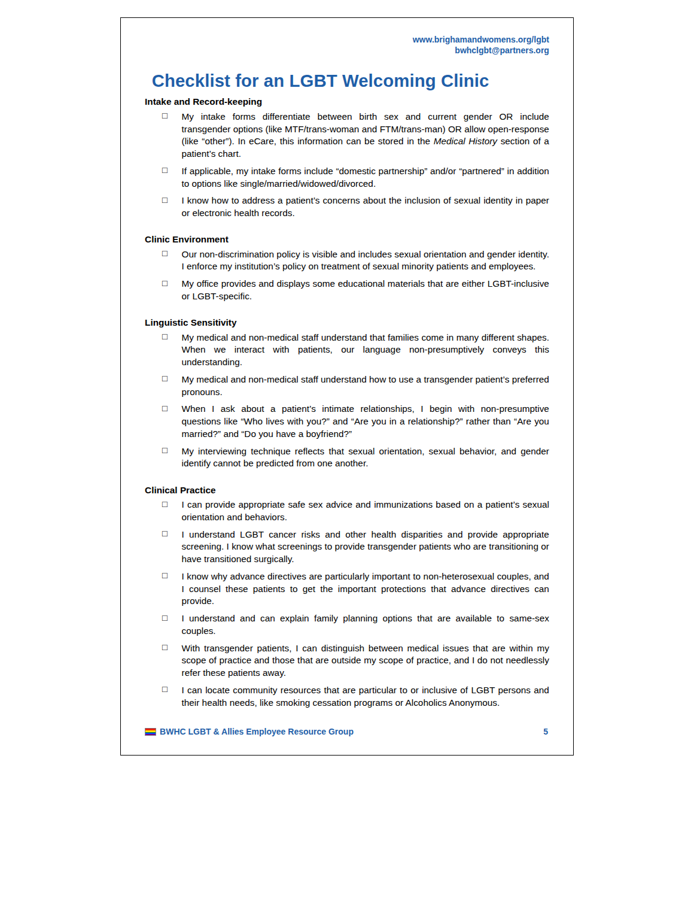www.brighamandwomens.org/lgbt
bwhclgbt@partners.org
Checklist for an LGBT Welcoming Clinic
Intake and Record-keeping
My intake forms differentiate between birth sex and current gender OR include transgender options (like MTF/trans-woman and FTM/trans-man) OR allow open-response (like “other”). In eCare, this information can be stored in the Medical History section of a patient’s chart.
If applicable, my intake forms include “domestic partnership” and/or “partnered” in addition to options like single/married/widowed/divorced.
I know how to address a patient’s concerns about the inclusion of sexual identity in paper or electronic health records.
Clinic Environment
Our non-discrimination policy is visible and includes sexual orientation and gender identity. I enforce my institution’s policy on treatment of sexual minority patients and employees.
My office provides and displays some educational materials that are either LGBT-inclusive or LGBT-specific.
Linguistic Sensitivity
My medical and non-medical staff understand that families come in many different shapes. When we interact with patients, our language non-presumptively conveys this understanding.
My medical and non-medical staff understand how to use a transgender patient’s preferred pronouns.
When I ask about a patient’s intimate relationships, I begin with non-presumptive questions like “Who lives with you?” and “Are you in a relationship?” rather than “Are you married?” and “Do you have a boyfriend?”
My interviewing technique reflects that sexual orientation, sexual behavior, and gender identify cannot be predicted from one another.
Clinical Practice
I can provide appropriate safe sex advice and immunizations based on a patient’s sexual orientation and behaviors.
I understand LGBT cancer risks and other health disparities and provide appropriate screening. I know what screenings to provide transgender patients who are transitioning or have transitioned surgically.
I know why advance directives are particularly important to non-heterosexual couples, and I counsel these patients to get the important protections that advance directives can provide.
I understand and can explain family planning options that are available to same-sex couples.
With transgender patients, I can distinguish between medical issues that are within my scope of practice and those that are outside my scope of practice, and I do not needlessly refer these patients away.
I can locate community resources that are particular to or inclusive of LGBT persons and their health needs, like smoking cessation programs or Alcoholics Anonymous.
BWHC LGBT & Allies Employee Resource Group
5